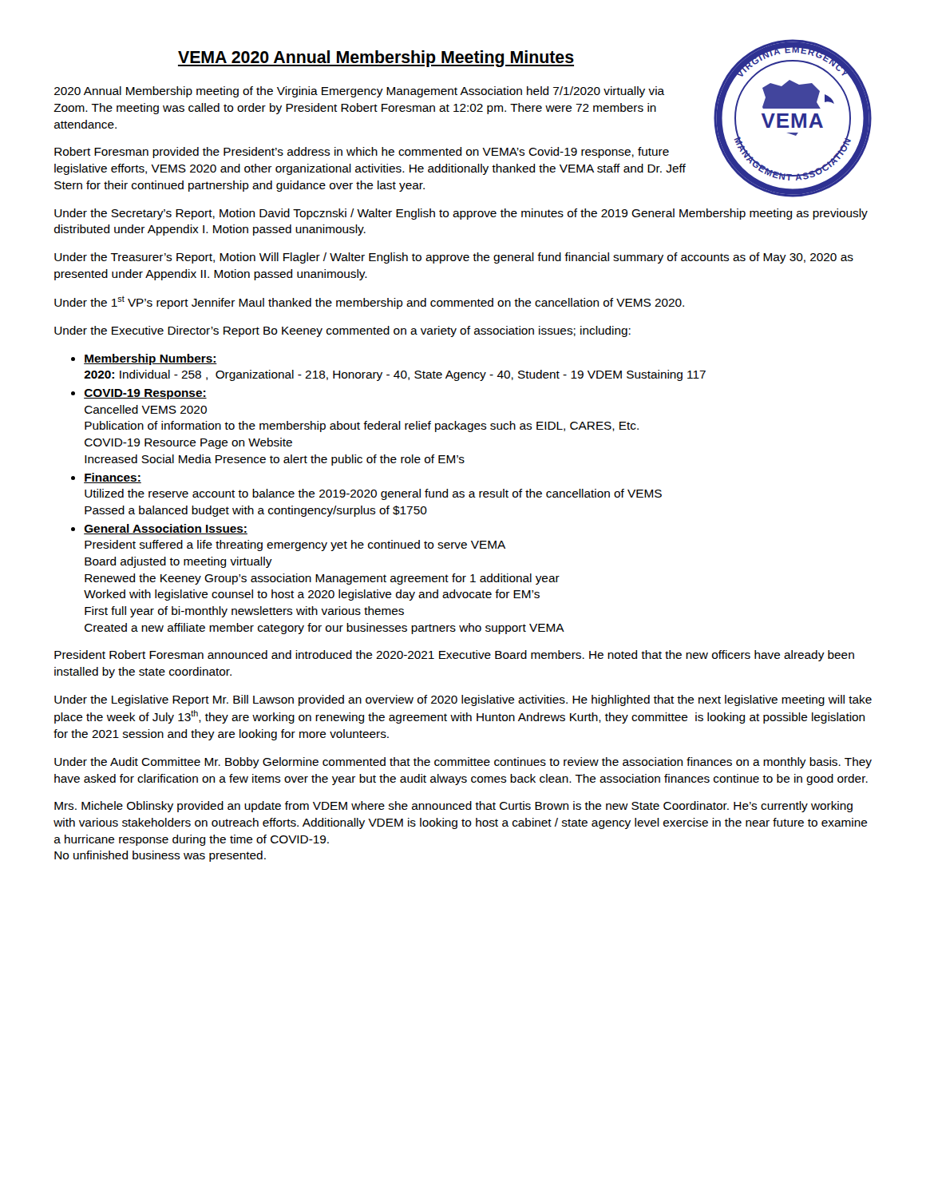Virginia Emergency Management Association seal VIRGINIA EMERGENCY MANAGEMENT ASSOCIATION VEMA
VEMA 2020 Annual Membership Meeting Minutes
2020 Annual Membership meeting of the Virginia Emergency Management Association held 7/1/2020 virtually via Zoom. The meeting was called to order by President Robert Foresman at 12:02 pm. There were 72 members in attendance.
Robert Foresman provided the President’s address in which he commented on VEMA’s Covid-19 response, future legislative efforts, VEMS 2020 and other organizational activities. He additionally thanked the VEMA staff and Dr. Jeff Stern for their continued partnership and guidance over the last year.
Under the Secretary’s Report, Motion David Topcznski / Walter English to approve the minutes of the 2019 General Membership meeting as previously distributed under Appendix I. Motion passed unanimously.
Under the Treasurer’s Report, Motion Will Flagler / Walter English to approve the general fund financial summary of accounts as of May 30, 2020 as presented under Appendix II. Motion passed unanimously.
Under the 1st VP’s report Jennifer Maul thanked the membership and commented on the cancellation of VEMS 2020.
Under the Executive Director’s Report Bo Keeney commented on a variety of association issues; including:
Membership Numbers:
2020: Individual - 258 , Organizational - 218, Honorary - 40, State Agency - 40, Student - 19 VDEM Sustaining 117
COVID-19 Response:
Cancelled VEMS 2020
Publication of information to the membership about federal relief packages such as EIDL, CARES, Etc.
COVID-19 Resource Page on Website
Increased Social Media Presence to alert the public of the role of EM’s
Finances:
Utilized the reserve account to balance the 2019-2020 general fund as a result of the cancellation of VEMS
Passed a balanced budget with a contingency/surplus of $1750
General Association Issues:
President suffered a life threating emergency yet he continued to serve VEMA
Board adjusted to meeting virtually
Renewed the Keeney Group’s association Management agreement for 1 additional year
Worked with legislative counsel to host a 2020 legislative day and advocate for EM’s
First full year of bi-monthly newsletters with various themes
Created a new affiliate member category for our businesses partners who support VEMA
President Robert Foresman announced and introduced the 2020-2021 Executive Board members. He noted that the new officers have already been installed by the state coordinator.
Under the Legislative Report Mr. Bill Lawson provided an overview of 2020 legislative activities. He highlighted that the next legislative meeting will take place the week of July 13th, they are working on renewing the agreement with Hunton Andrews Kurth, they committee is looking at possible legislation for the 2021 session and they are looking for more volunteers.
Under the Audit Committee Mr. Bobby Gelormine commented that the committee continues to review the association finances on a monthly basis. They have asked for clarification on a few items over the year but the audit always comes back clean. The association finances continue to be in good order.
Mrs. Michele Oblinsky provided an update from VDEM where she announced that Curtis Brown is the new State Coordinator. He’s currently working with various stakeholders on outreach efforts. Additionally VDEM is looking to host a cabinet / state agency level exercise in the near future to examine a hurricane response during the time of COVID-19.
No unfinished business was presented.